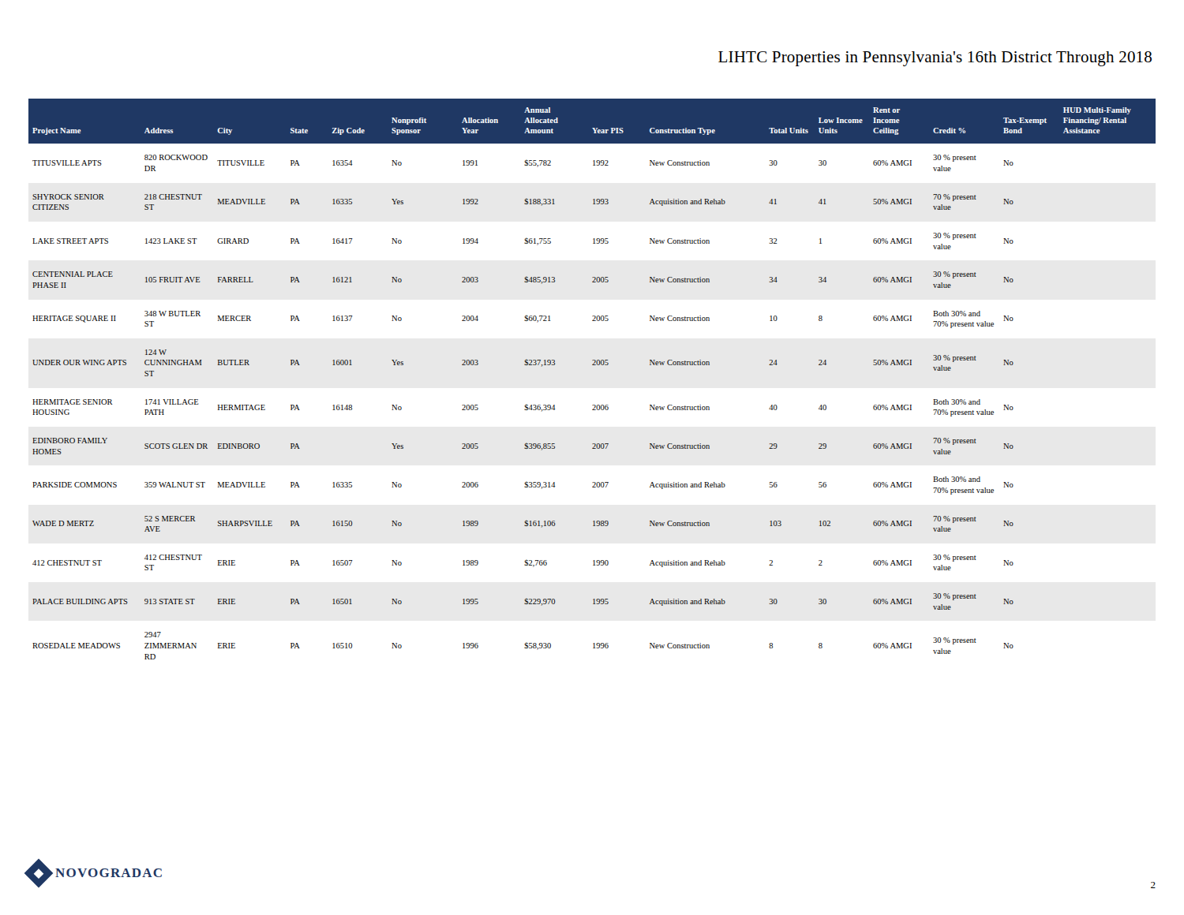LIHTC Properties in Pennsylvania's 16th District Through 2018
| Project Name | Address | City | State | Zip Code | Nonprofit Sponsor | Allocation Year | Annual Allocated Amount | Year PIS | Construction Type | Total Units | Low Income Units | Rent or Income Ceiling | Credit % | Tax-Exempt Bond | HUD Multi-Family Financing/ Rental Assistance |
| --- | --- | --- | --- | --- | --- | --- | --- | --- | --- | --- | --- | --- | --- | --- | --- |
| TITUSVILLE APTS | 820 ROCKWOOD DR | TITUSVILLE | PA | 16354 | No | 1991 | $55,782 | 1992 | New Construction | 30 | 30 | 60% AMGI | 30 % present value | No | |
| SHYROCK SENIOR CITIZENS | 218 CHESTNUT ST | MEADVILLE | PA | 16335 | Yes | 1992 | $188,331 | 1993 | Acquisition and Rehab | 41 | 41 | 50% AMGI | 70 % present value | No | |
| LAKE STREET APTS | 1423 LAKE ST | GIRARD | PA | 16417 | No | 1994 | $61,755 | 1995 | New Construction | 32 | 1 | 60% AMGI | 30 % present value | No | |
| CENTENNIAL PLACE PHASE II | 105 FRUIT AVE | FARRELL | PA | 16121 | No | 2003 | $485,913 | 2005 | New Construction | 34 | 34 | 60% AMGI | 30 % present value | No | |
| HERITAGE SQUARE II | 348 W BUTLER ST | MERCER | PA | 16137 | No | 2004 | $60,721 | 2005 | New Construction | 10 | 8 | 60% AMGI | Both 30% and 70% present value | No | |
| UNDER OUR WING APTS | 124 W CUNNINGHAM ST | BUTLER | PA | 16001 | Yes | 2003 | $237,193 | 2005 | New Construction | 24 | 24 | 50% AMGI | 30 % present value | No | |
| HERMITAGE SENIOR HOUSING | 1741 VILLAGE PATH | HERMITAGE | PA | 16148 | No | 2005 | $436,394 | 2006 | New Construction | 40 | 40 | 60% AMGI | Both 30% and 70% present value | No | |
| EDINBORO FAMILY HOMES | SCOTS GLEN DR | EDINBORO | PA | | Yes | 2005 | $396,855 | 2007 | New Construction | 29 | 29 | 60% AMGI | 70 % present value | No | |
| PARKSIDE COMMONS | 359 WALNUT ST | MEADVILLE | PA | 16335 | No | 2006 | $359,314 | 2007 | Acquisition and Rehab | 56 | 56 | 60% AMGI | Both 30% and 70% present value | No | |
| WADE D MERTZ | 52 S MERCER AVE | SHARPSVILLE | PA | 16150 | No | 1989 | $161,106 | 1989 | New Construction | 103 | 102 | 60% AMGI | 70 % present value | No | |
| 412 CHESTNUT ST | 412 CHESTNUT ST | ERIE | PA | 16507 | No | 1989 | $2,766 | 1990 | Acquisition and Rehab | 2 | 2 | 60% AMGI | 30 % present value | No | |
| PALACE BUILDING APTS | 913 STATE ST | ERIE | PA | 16501 | No | 1995 | $229,970 | 1995 | Acquisition and Rehab | 30 | 30 | 60% AMGI | 30 % present value | No | |
| ROSEDALE MEADOWS | 2947 ZIMMERMAN RD | ERIE | PA | 16510 | No | 1996 | $58,930 | 1996 | New Construction | 8 | 8 | 60% AMGI | 30 % present value | No | |
NOVOGRADAC
2